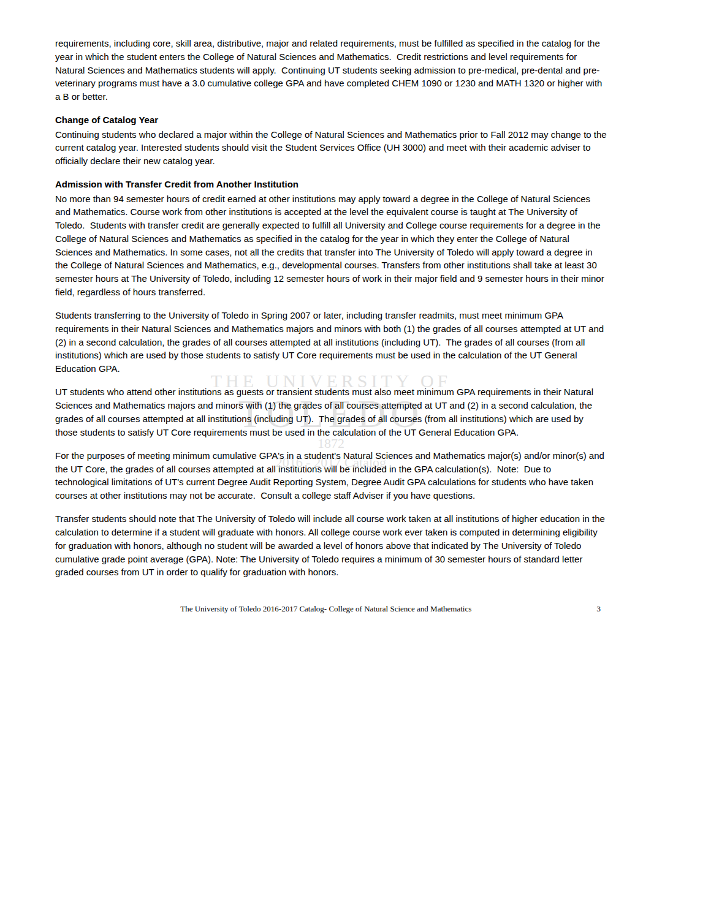THE UNIVERSITY OF
TOLEDO
1872
2016 - 2017 Catalog
requirements, including core, skill area, distributive, major and related requirements, must be fulfilled as specified in the catalog for the year in which the student enters the College of Natural Sciences and Mathematics. Credit restrictions and level requirements for Natural Sciences and Mathematics students will apply. Continuing UT students seeking admission to pre-medical, pre-dental and pre-veterinary programs must have a 3.0 cumulative college GPA and have completed CHEM 1090 or 1230 and MATH 1320 or higher with a B or better.
Change of Catalog Year
Continuing students who declared a major within the College of Natural Sciences and Mathematics prior to Fall 2012 may change to the current catalog year. Interested students should visit the Student Services Office (UH 3000) and meet with their academic adviser to officially declare their new catalog year.
Admission with Transfer Credit from Another Institution
No more than 94 semester hours of credit earned at other institutions may apply toward a degree in the College of Natural Sciences and Mathematics. Course work from other institutions is accepted at the level the equivalent course is taught at The University of Toledo. Students with transfer credit are generally expected to fulfill all University and College course requirements for a degree in the College of Natural Sciences and Mathematics as specified in the catalog for the year in which they enter the College of Natural Sciences and Mathematics. In some cases, not all the credits that transfer into The University of Toledo will apply toward a degree in the College of Natural Sciences and Mathematics, e.g., developmental courses. Transfers from other institutions shall take at least 30 semester hours at The University of Toledo, including 12 semester hours of work in their major field and 9 semester hours in their minor field, regardless of hours transferred.
Students transferring to the University of Toledo in Spring 2007 or later, including transfer readmits, must meet minimum GPA requirements in their Natural Sciences and Mathematics majors and minors with both (1) the grades of all courses attempted at UT and (2) in a second calculation, the grades of all courses attempted at all institutions (including UT). The grades of all courses (from all institutions) which are used by those students to satisfy UT Core requirements must be used in the calculation of the UT General Education GPA.
UT students who attend other institutions as guests or transient students must also meet minimum GPA requirements in their Natural Sciences and Mathematics majors and minors with (1) the grades of all courses attempted at UT and (2) in a second calculation, the grades of all courses attempted at all institutions (including UT). The grades of all courses (from all institutions) which are used by those students to satisfy UT Core requirements must be used in the calculation of the UT General Education GPA.
For the purposes of meeting minimum cumulative GPA's in a student's Natural Sciences and Mathematics major(s) and/or minor(s) and the UT Core, the grades of all courses attempted at all institutions will be included in the GPA calculation(s). Note: Due to technological limitations of UT's current Degree Audit Reporting System, Degree Audit GPA calculations for students who have taken courses at other institutions may not be accurate. Consult a college staff Adviser if you have questions.
Transfer students should note that The University of Toledo will include all course work taken at all institutions of higher education in the calculation to determine if a student will graduate with honors. All college course work ever taken is computed in determining eligibility for graduation with honors, although no student will be awarded a level of honors above that indicated by The University of Toledo cumulative grade point average (GPA). Note: The University of Toledo requires a minimum of 30 semester hours of standard letter graded courses from UT in order to qualify for graduation with honors.
The University of Toledo 2016-2017 Catalog- College of Natural Science and Mathematics 3